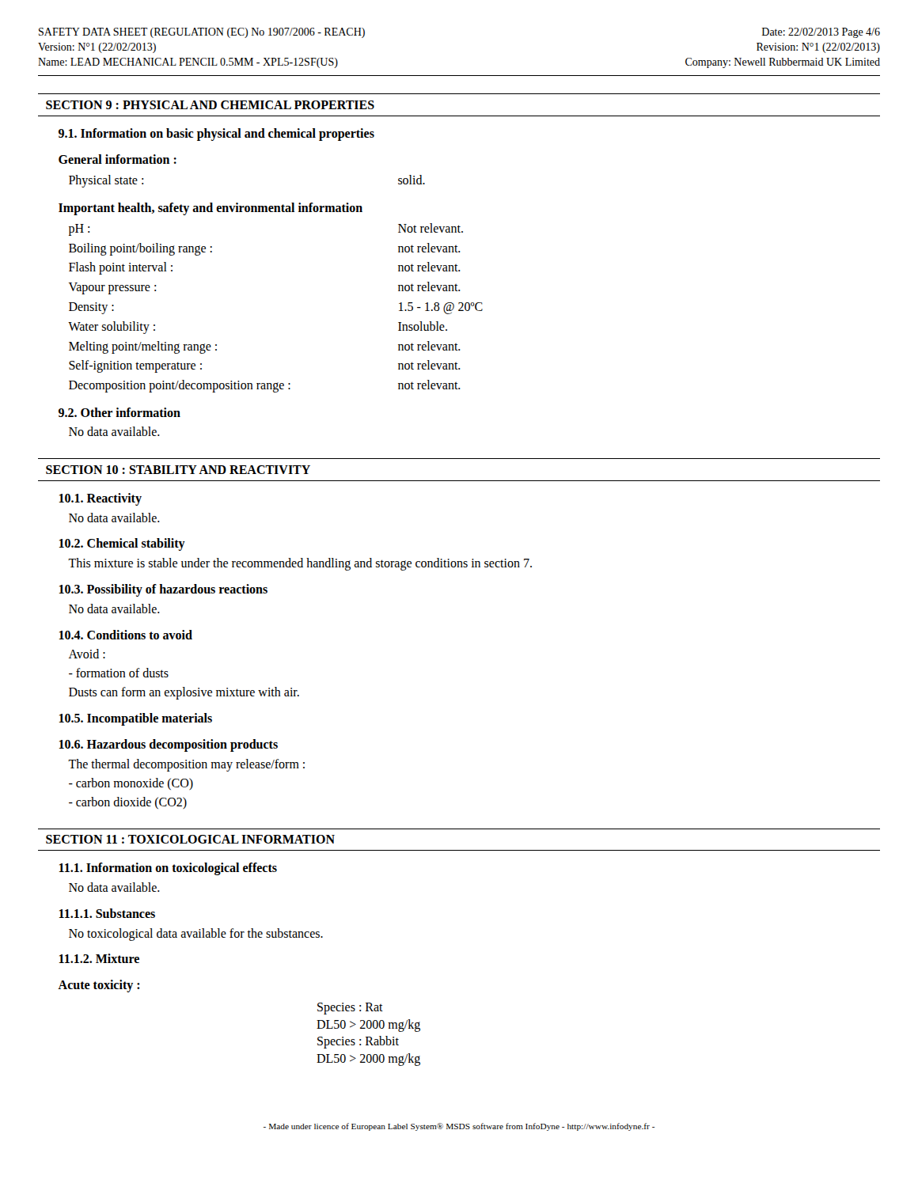SAFETY DATA SHEET (REGULATION (EC) No 1907/2006 - REACH) Version: N°1 (22/02/2013) Name: LEAD MECHANICAL PENCIL 0.5MM - XPL5-12SF(US)
Date: 22/02/2013 Page 4/6 Revision: N°1 (22/02/2013) Company: Newell Rubbermaid UK Limited
SECTION 9 : PHYSICAL AND CHEMICAL PROPERTIES
9.1. Information on basic physical and chemical properties
General information :
| Physical state : | solid. |
Important health, safety and environmental information
| pH : | Not relevant. |
| Boiling point/boiling range : | not relevant. |
| Flash point interval : | not relevant. |
| Vapour pressure : | not relevant. |
| Density : | 1.5 - 1.8 @ 20ºC |
| Water solubility : | Insoluble. |
| Melting point/melting range : | not relevant. |
| Self-ignition temperature : | not relevant. |
| Decomposition point/decomposition range : | not relevant. |
9.2. Other information
No data available.
SECTION 10 : STABILITY AND REACTIVITY
10.1. Reactivity
No data available.
10.2. Chemical stability
This mixture is stable under the recommended handling and storage conditions in section 7.
10.3. Possibility of hazardous reactions
No data available.
10.4. Conditions to avoid
Avoid :
- formation of dusts
Dusts can form an explosive mixture with air.
10.5. Incompatible materials
10.6. Hazardous decomposition products
The thermal decomposition may release/form :
- carbon monoxide (CO)
- carbon dioxide (CO2)
SECTION 11 : TOXICOLOGICAL INFORMATION
11.1. Information on toxicological effects
No data available.
11.1.1. Substances
No toxicological data available for the substances.
11.1.2. Mixture
Acute toxicity :
Species : Rat
DL50 > 2000 mg/kg
Species : Rabbit
DL50 > 2000 mg/kg
- Made under licence of European Label System® MSDS software from InfoDyne - http://www.infodyne.fr -